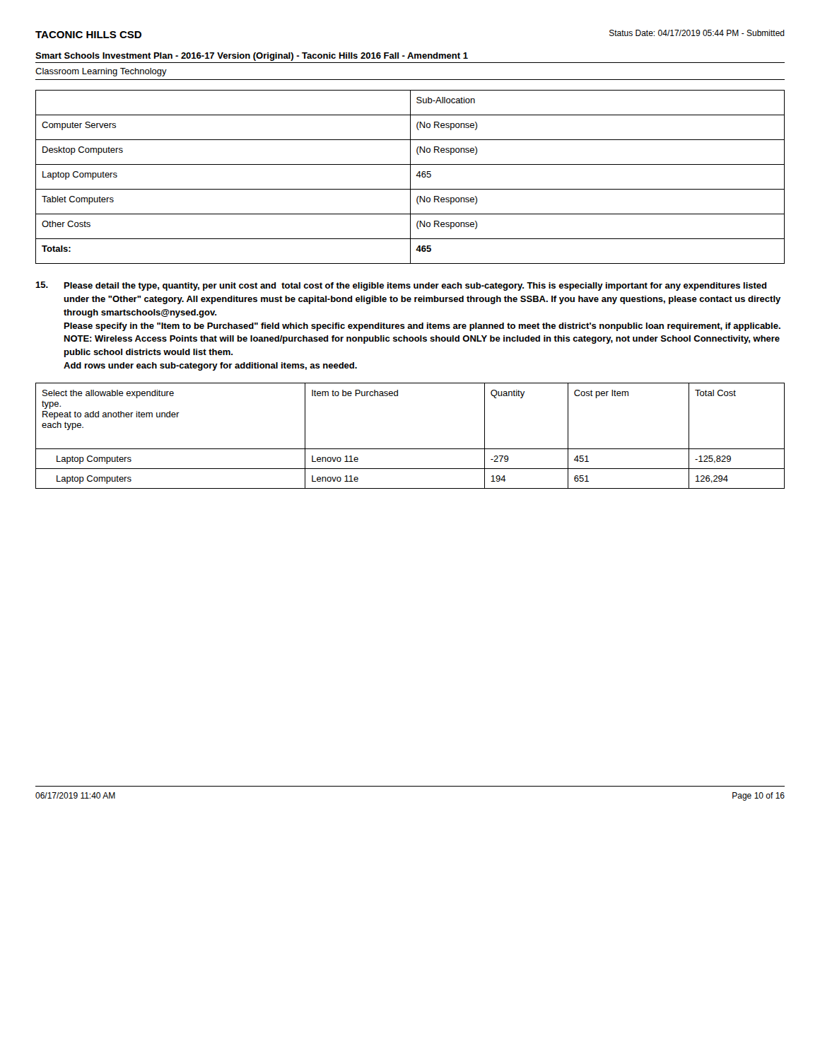TACONIC HILLS CSD Status Date: 04/17/2019 05:44 PM - Submitted
Smart Schools Investment Plan - 2016-17 Version (Original) - Taconic Hills 2016 Fall - Amendment 1
Classroom Learning Technology
| | Sub-Allocation |
| Computer Servers | (No Response) |
| Desktop Computers | (No Response) |
| Laptop Computers | 465 |
| Tablet Computers | (No Response) |
| Other Costs | (No Response) |
| Totals: | 465 |
15.
Please detail the type, quantity, per unit cost and total cost of the eligible items under each sub-category. This is especially important for any expenditures listed under the "Other" category. All expenditures must be capital-bond eligible to be reimbursed through the SSBA. If you have any questions, please contact us directly through smartschools@nysed.gov.
Please specify in the "Item to be Purchased" field which specific expenditures and items are planned to meet the district's nonpublic loan requirement, if applicable.
NOTE: Wireless Access Points that will be loaned/purchased for nonpublic schools should ONLY be included in this category, not under School Connectivity, where public school districts would list them.
Add rows under each sub-category for additional items, as needed.
| Select the allowable expenditure type. Repeat to add another item under each type. | Item to be Purchased | Quantity | Cost per Item | Total Cost |
| --- | --- | --- | --- | --- |
| Laptop Computers | Lenovo 11e | -279 | 451 | -125,829 |
| Laptop Computers | Lenovo 11e | 194 | 651 | 126,294 |
06/17/2019 11:40 AM Page 10 of 16